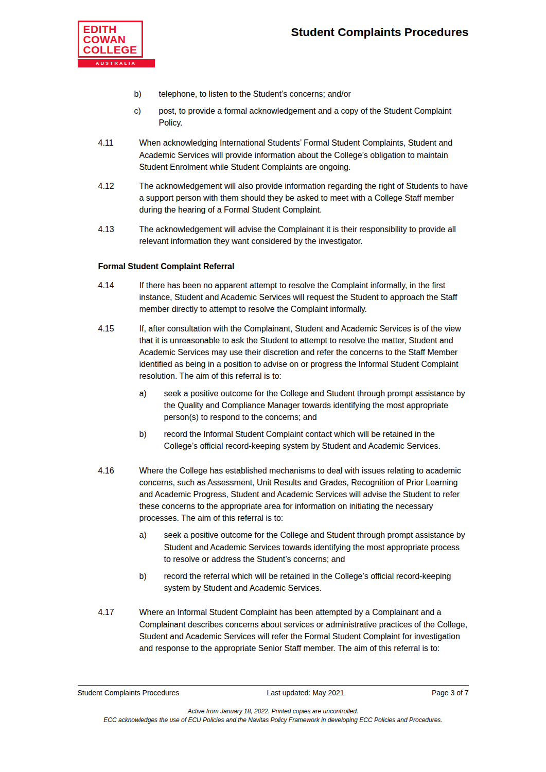EDITH COWAN COLLEGE
AUSTRALIA
Student Complaints Procedures
b) telephone, to listen to the Student’s concerns; and/or
c) post, to provide a formal acknowledgement and a copy of the Student Complaint Policy.
4.11
When acknowledging International Students’ Formal Student Complaints, Student and Academic Services will provide information about the College’s obligation to maintain Student Enrolment while Student Complaints are ongoing.
4.12
The acknowledgement will also provide information regarding the right of Students to have a support person with them should they be asked to meet with a College Staff member during the hearing of a Formal Student Complaint.
4.13
The acknowledgement will advise the Complainant it is their responsibility to provide all relevant information they want considered by the investigator.
Formal Student Complaint Referral
4.14
If there has been no apparent attempt to resolve the Complaint informally, in the first instance, Student and Academic Services will request the Student to approach the Staff member directly to attempt to resolve the Complaint informally.
4.15
If, after consultation with the Complainant, Student and Academic Services is of the view that it is unreasonable to ask the Student to attempt to resolve the matter, Student and Academic Services may use their discretion and refer the concerns to the Staff Member identified as being in a position to advise on or progress the Informal Student Complaint resolution. The aim of this referral is to:
a) seek a positive outcome for the College and Student through prompt assistance by the Quality and Compliance Manager towards identifying the most appropriate person(s) to respond to the concerns; and
b) record the Informal Student Complaint contact which will be retained in the College’s official record-keeping system by Student and Academic Services.
4.16
Where the College has established mechanisms to deal with issues relating to academic concerns, such as Assessment, Unit Results and Grades, Recognition of Prior Learning and Academic Progress, Student and Academic Services will advise the Student to refer these concerns to the appropriate area for information on initiating the necessary processes. The aim of this referral is to:
a) seek a positive outcome for the College and Student through prompt assistance by Student and Academic Services towards identifying the most appropriate process to resolve or address the Student’s concerns; and
b) record the referral which will be retained in the College’s official record-keeping system by Student and Academic Services.
4.17
Where an Informal Student Complaint has been attempted by a Complainant and a Complainant describes concerns about services or administrative practices of the College, Student and Academic Services will refer the Formal Student Complaint for investigation and response to the appropriate Senior Staff member. The aim of this referral is to:
Student Complaints Procedures Last updated: May 2021 Page 3 of 7
Active from January 18, 2022. Printed copies are uncontrolled.
ECC acknowledges the use of ECU Policies and the Navitas Policy Framework in developing ECC Policies and Procedures.